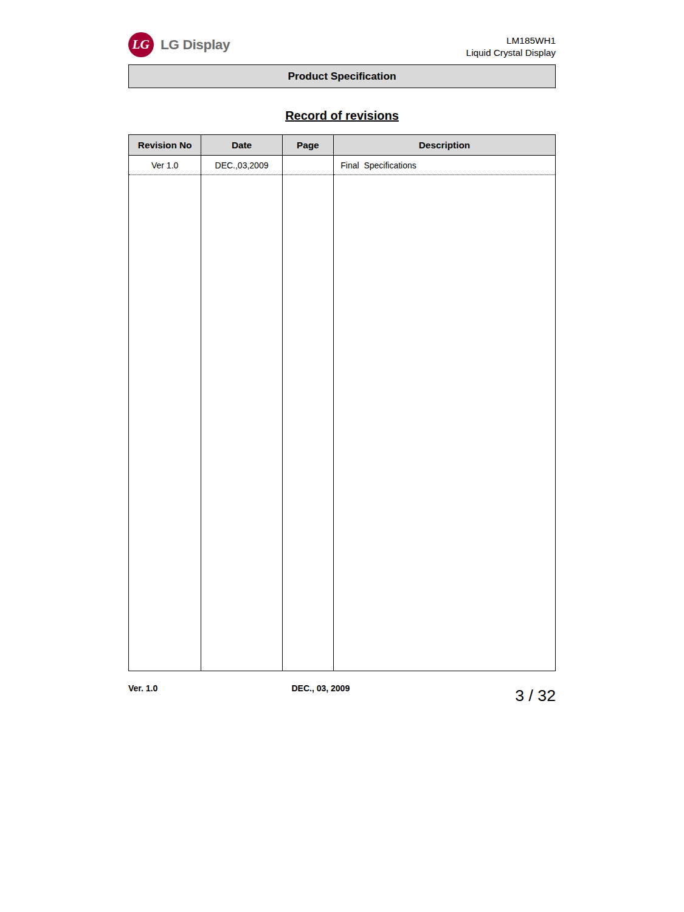LG
LG Display
LM185WH1
Liquid Crystal Display
Product Specification
Record of revisions
| Revision No | Date | Page | Description |
| --- | --- | --- | --- |
| Ver 1.0 | DEC.,03,2009 | | Final Specifications |
Ver. 1.0
DEC., 03, 2009
3 / 32